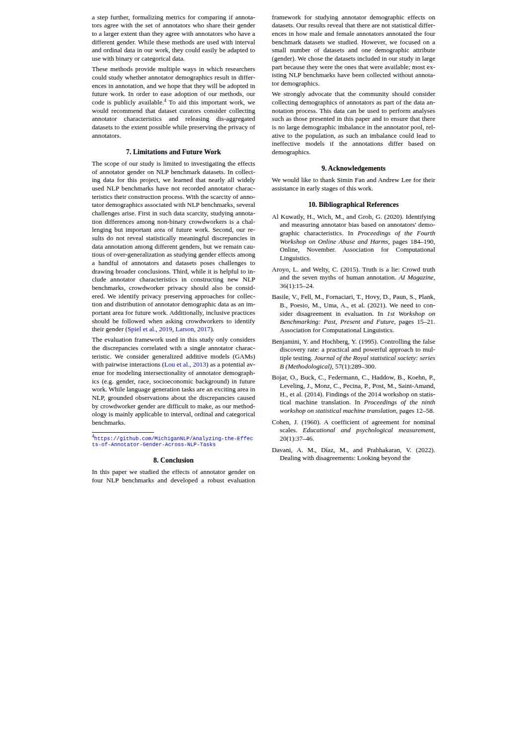a step further, formalizing metrics for comparing if annotators agree with the set of annotators who share their gender to a larger extent than they agree with annotators who have a different gender. While these methods are used with interval and ordinal data in our work, they could easily be adapted to use with binary or categorical data.
These methods provide multiple ways in which researchers could study whether annotator demographics result in differences in annotation, and we hope that they will be adopted in future work. In order to ease adoption of our methods, our code is publicly available.4 To aid this important work, we would recommend that dataset curators consider collecting annotator characteristics and releasing dis-aggregated datasets to the extent possible while preserving the privacy of annotators.
7. Limitations and Future Work
The scope of our study is limited to investigating the effects of annotator gender on NLP benchmark datasets. In collecting data for this project, we learned that nearly all widely used NLP benchmarks have not recorded annotator characteristics their construction process. With the scarcity of annotator demographics associated with NLP benchmarks, several challenges arise. First in such data scarcity, studying annotation differences among non-binary crowdworkers is a challenging but important area of future work. Second, our results do not reveal statistically meaningful discrepancies in data annotation among different genders, but we remain cautious of over-generalization as studying gender effects among a handful of annotators and datasets poses challenges to drawing broader conclusions. Third, while it is helpful to include annotator characteristics in constructing new NLP benchmarks, crowdworker privacy should also be considered. We identify privacy preserving approaches for collection and distribution of annotator demographic data as an important area for future work. Additionally, inclusive practices should be followed when asking crowdworkers to identify their gender (Spiel et al., 2019, Larson, 2017).
The evaluation framework used in this study only considers the discrepancies correlated with a single annotator characteristic. We consider generalized additive models (GAMs) with pairwise interactions (Lou et al., 2013) as a potential avenue for modeling intersectionality of annotator demographics (e.g. gender, race, socioeconomic background) in future work. While language generation tasks are an exciting area in NLP, grounded observations about the discrepancies caused by crowdworker gender are difficult to make, as our methodology is mainly applicable to interval, ordinal and categorical benchmarks.
4https://github.com/MichiganNLP/Analyzing-the-Effects-of-Annotator-Gender-Across-NLP-Tasks
8. Conclusion
In this paper we studied the effects of annotator gender on four NLP benchmarks and developed a robust evaluation framework for studying annotator demographic effects on datasets. Our results reveal that there are not statistical differences in how male and female annotators annotated the four benchmark datasets we studied. However, we focused on a small number of datasets and one demographic attribute (gender). We chose the datasets included in our study in large part because they were the ones that were available; most existing NLP benchmarks have been collected without annotator demographics.
We strongly advocate that the community should consider collecting demographics of annotators as part of the data annotation process. This data can be used to perform analyses such as those presented in this paper and to ensure that there is no large demographic imbalance in the annotator pool, relative to the population, as such an imbalance could lead to ineffective models if the annotations differ based on demographics.
9. Acknowledgements
We would like to thank Simin Fan and Andrew Lee for their assistance in early stages of this work.
10. Bibliographical References
Al Kuwatly, H., Wich, M., and Groh, G. (2020). Identifying and measuring annotator bias based on annotators' demographic characteristics. In Proceedings of the Fourth Workshop on Online Abuse and Harms, pages 184–190, Online, November. Association for Computational Linguistics.
Aroyo, L. and Welty, C. (2015). Truth is a lie: Crowd truth and the seven myths of human annotation. AI Magazine, 36(1):15–24.
Basile, V., Fell, M., Fornaciari, T., Hovy, D., Paun, S., Plank, B., Poesio, M., Uma, A., et al. (2021). We need to consider disagreement in evaluation. In 1st Workshop on Benchmarking: Past, Present and Future, pages 15–21. Association for Computational Linguistics.
Benjamini, Y. and Hochberg, Y. (1995). Controlling the false discovery rate: a practical and powerful approach to multiple testing. Journal of the Royal statistical society: series B (Methodological), 57(1):289–300.
Bojar, O., Buck, C., Federmann, C., Haddow, B., Koehn, P., Leveling, J., Monz, C., Pecina, P., Post, M., Saint-Amand, H., et al. (2014). Findings of the 2014 workshop on statistical machine translation. In Proceedings of the ninth workshop on statistical machine translation, pages 12–58.
Cohen, J. (1960). A coefficient of agreement for nominal scales. Educational and psychological measurement, 20(1):37–46.
Davani, A. M., Díaz, M., and Prabhakaran, V. (2022). Dealing with disagreements: Looking beyond the